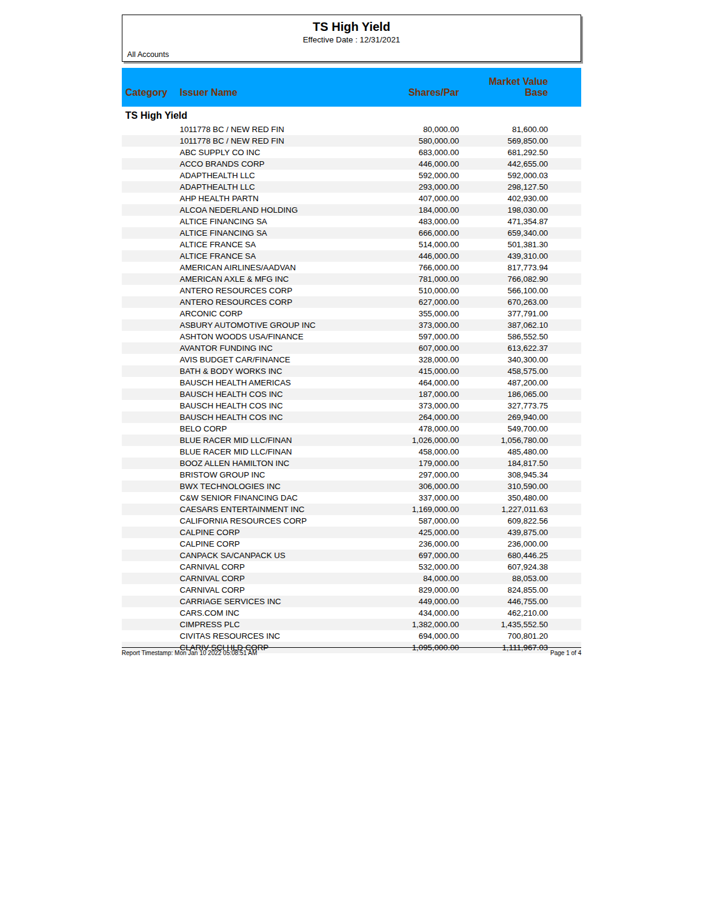TS High Yield
Effective Date : 12/31/2021
All Accounts
| Category | Issuer Name | Shares/Par | Market Value Base | |
| --- | --- | --- | --- | --- |
| TS High Yield |
| | 1011778 BC / NEW RED FIN | 80,000.00 | 81,600.00 | |
| | 1011778 BC / NEW RED FIN | 580,000.00 | 569,850.00 | |
| | ABC SUPPLY CO INC | 683,000.00 | 681,292.50 | |
| | ACCO BRANDS CORP | 446,000.00 | 442,655.00 | |
| | ADAPTHEALTH LLC | 592,000.00 | 592,000.03 | |
| | ADAPTHEALTH LLC | 293,000.00 | 298,127.50 | |
| | AHP HEALTH PARTN | 407,000.00 | 402,930.00 | |
| | ALCOA NEDERLAND HOLDING | 184,000.00 | 198,030.00 | |
| | ALTICE FINANCING SA | 483,000.00 | 471,354.87 | |
| | ALTICE FINANCING SA | 666,000.00 | 659,340.00 | |
| | ALTICE FRANCE SA | 514,000.00 | 501,381.30 | |
| | ALTICE FRANCE SA | 446,000.00 | 439,310.00 | |
| | AMERICAN AIRLINES/AADVAN | 766,000.00 | 817,773.94 | |
| | AMERICAN AXLE & MFG INC | 781,000.00 | 766,082.90 | |
| | ANTERO RESOURCES CORP | 510,000.00 | 566,100.00 | |
| | ANTERO RESOURCES CORP | 627,000.00 | 670,263.00 | |
| | ARCONIC CORP | 355,000.00 | 377,791.00 | |
| | ASBURY AUTOMOTIVE GROUP INC | 373,000.00 | 387,062.10 | |
| | ASHTON WOODS USA/FINANCE | 597,000.00 | 586,552.50 | |
| | AVANTOR FUNDING INC | 607,000.00 | 613,622.37 | |
| | AVIS BUDGET CAR/FINANCE | 328,000.00 | 340,300.00 | |
| | BATH & BODY WORKS INC | 415,000.00 | 458,575.00 | |
| | BAUSCH HEALTH AMERICAS | 464,000.00 | 487,200.00 | |
| | BAUSCH HEALTH COS INC | 187,000.00 | 186,065.00 | |
| | BAUSCH HEALTH COS INC | 373,000.00 | 327,773.75 | |
| | BAUSCH HEALTH COS INC | 264,000.00 | 269,940.00 | |
| | BELO CORP | 478,000.00 | 549,700.00 | |
| | BLUE RACER MID LLC/FINAN | 1,026,000.00 | 1,056,780.00 | |
| | BLUE RACER MID LLC/FINAN | 458,000.00 | 485,480.00 | |
| | BOOZ ALLEN HAMILTON INC | 179,000.00 | 184,817.50 | |
| | BRISTOW GROUP INC | 297,000.00 | 308,945.34 | |
| | BWX TECHNOLOGIES INC | 306,000.00 | 310,590.00 | |
| | C&W SENIOR FINANCING DAC | 337,000.00 | 350,480.00 | |
| | CAESARS ENTERTAINMENT INC | 1,169,000.00 | 1,227,011.63 | |
| | CALIFORNIA RESOURCES CORP | 587,000.00 | 609,822.56 | |
| | CALPINE CORP | 425,000.00 | 439,875.00 | |
| | CALPINE CORP | 236,000.00 | 236,000.00 | |
| | CANPACK SA/CANPACK US | 697,000.00 | 680,446.25 | |
| | CARNIVAL CORP | 532,000.00 | 607,924.38 | |
| | CARNIVAL CORP | 84,000.00 | 88,053.00 | |
| | CARNIVAL CORP | 829,000.00 | 824,855.00 | |
| | CARRIAGE SERVICES INC | 449,000.00 | 446,755.00 | |
| | CARS.COM INC | 434,000.00 | 462,210.00 | |
| | CIMPRESS PLC | 1,382,000.00 | 1,435,552.50 | |
| | CIVITAS RESOURCES INC | 694,000.00 | 700,801.20 | |
| | CLARIV SCI HLD CORP | 1,095,000.00 | 1,111,967.03 | |
Report Timestamp: Mon Jan 10 2022 05:08:51 AM
Page 1 of 4